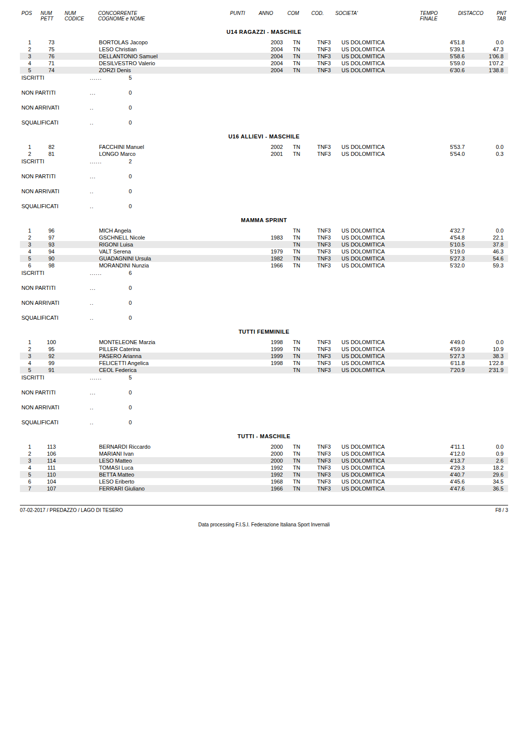| POS | NUM PETT | NUM CODICE | CONCORRENTE COGNOME e NOME | PUNTI | ANNO | COM | COD. | SOCIETA' | TEMPO FINALE | DISTACCO | PNT TAB |
| --- | --- | --- | --- | --- | --- | --- | --- | --- | --- | --- | --- |
U14 RAGAZZI - MASCHILE
| 1 | 73 | | BORTOLAS Jacopo | | 2003 | TN | TNF3 | US DOLOMITICA | 4'51.8 | 0.0 | |
| 2 | 75 | | LESO Christian | | 2004 | TN | TNF3 | US DOLOMITICA | 5'39.1 | 47.3 | |
| 3 | 76 | | DELLANTONIO Samuel | | 2004 | TN | TNF3 | US DOLOMITICA | 5'58.6 | 1'06.8 | |
| 4 | 71 | | DESILVESTRO Valerio | | 2004 | TN | TNF3 | US DOLOMITICA | 5'59.0 | 1'07.2 | |
| 5 | 74 | | ZORZI Denis | | 2004 | TN | TNF3 | US DOLOMITICA | 6'30.6 | 1'38.8 | |
| ISCRITTI | ...... | 5 |
| NON PARTITI | ... | 0 |
| NON ARRIVATI | .. | 0 |
| SQUALIFICATI | .. | 0 |
U16 ALLIEVI - MASCHILE
| 1 | 82 | | FACCHINI Manuel | | 2002 | TN | TNF3 | US DOLOMITICA | 5'53.7 | 0.0 | |
| 2 | 81 | | LONGO Marco | | 2001 | TN | TNF3 | US DOLOMITICA | 5'54.0 | 0.3 | |
| ISCRITTI | ...... | 2 |
| NON PARTITI | ... | 0 |
| NON ARRIVATI | .. | 0 |
| SQUALIFICATI | .. | 0 |
MAMMA SPRINT
| 1 | 96 | | MICH Angela | | | TN | TNF3 | US DOLOMITICA | 4'32.7 | 0.0 | |
| 2 | 97 | | GSCHNELL Nicole | | 1983 | TN | TNF3 | US DOLOMITICA | 4'54.8 | 22.1 | |
| 3 | 93 | | RIGONI Luisa | | | TN | TNF3 | US DOLOMITICA | 5'10.5 | 37.8 | |
| 4 | 94 | | VALT Serena | | 1979 | TN | TNF3 | US DOLOMITICA | 5'19.0 | 46.3 | |
| 5 | 90 | | GUADAGNINI Ursula | | 1982 | TN | TNF3 | US DOLOMITICA | 5'27.3 | 54.6 | |
| 6 | 98 | | MORANDINI Nunzia | | 1966 | TN | TNF3 | US DOLOMITICA | 5'32.0 | 59.3 | |
| ISCRITTI | ...... | 6 |
| NON PARTITI | ... | 0 |
| NON ARRIVATI | .. | 0 |
| SQUALIFICATI | .. | 0 |
TUTTI FEMMINILE
| 1 | 100 | | MONTELEONE Marzia | | 1998 | TN | TNF3 | US DOLOMITICA | 4'49.0 | 0.0 | |
| 2 | 95 | | PILLER Caterina | | 1999 | TN | TNF3 | US DOLOMITICA | 4'59.9 | 10.9 | |
| 3 | 92 | | PASERO Arianna | | 1999 | TN | TNF3 | US DOLOMITICA | 5'27.3 | 38.3 | |
| 4 | 99 | | FELICETTI Angelica | | 1998 | TN | TNF3 | US DOLOMITICA | 6'11.8 | 1'22.8 | |
| 5 | 91 | | CEOL Federica | | | TN | TNF3 | US DOLOMITICA | 7'20.9 | 2'31.9 | |
| ISCRITTI | ...... | 5 |
| NON PARTITI | ... | 0 |
| NON ARRIVATI | .. | 0 |
| SQUALIFICATI | .. | 0 |
TUTTI - MASCHILE
| 1 | 113 | | BERNARDI Riccardo | | 2000 | TN | TNF3 | US DOLOMITICA | 4'11.1 | 0.0 | |
| 2 | 106 | | MARIANI Ivan | | 2000 | TN | TNF3 | US DOLOMITICA | 4'12.0 | 0.9 | |
| 3 | 114 | | LESO Matteo | | 2000 | TN | TNF3 | US DOLOMITICA | 4'13.7 | 2.6 | |
| 4 | 111 | | TOMASI Luca | | 1992 | TN | TNF3 | US DOLOMITICA | 4'29.3 | 18.2 | |
| 5 | 110 | | BETTA Matteo | | 1992 | TN | TNF3 | US DOLOMITICA | 4'40.7 | 29.6 | |
| 6 | 104 | | LESO Eriberto | | 1968 | TN | TNF3 | US DOLOMITICA | 4'45.6 | 34.5 | |
| 7 | 107 | | FERRARI Giuliano | | 1966 | TN | TNF3 | US DOLOMITICA | 4'47.6 | 36.5 | |
07-02-2017 / PREDAZZO / LAGO DI TESERO F8 / 3
Data processing F.I.S.I. Federazione Italiana Sport Invernali